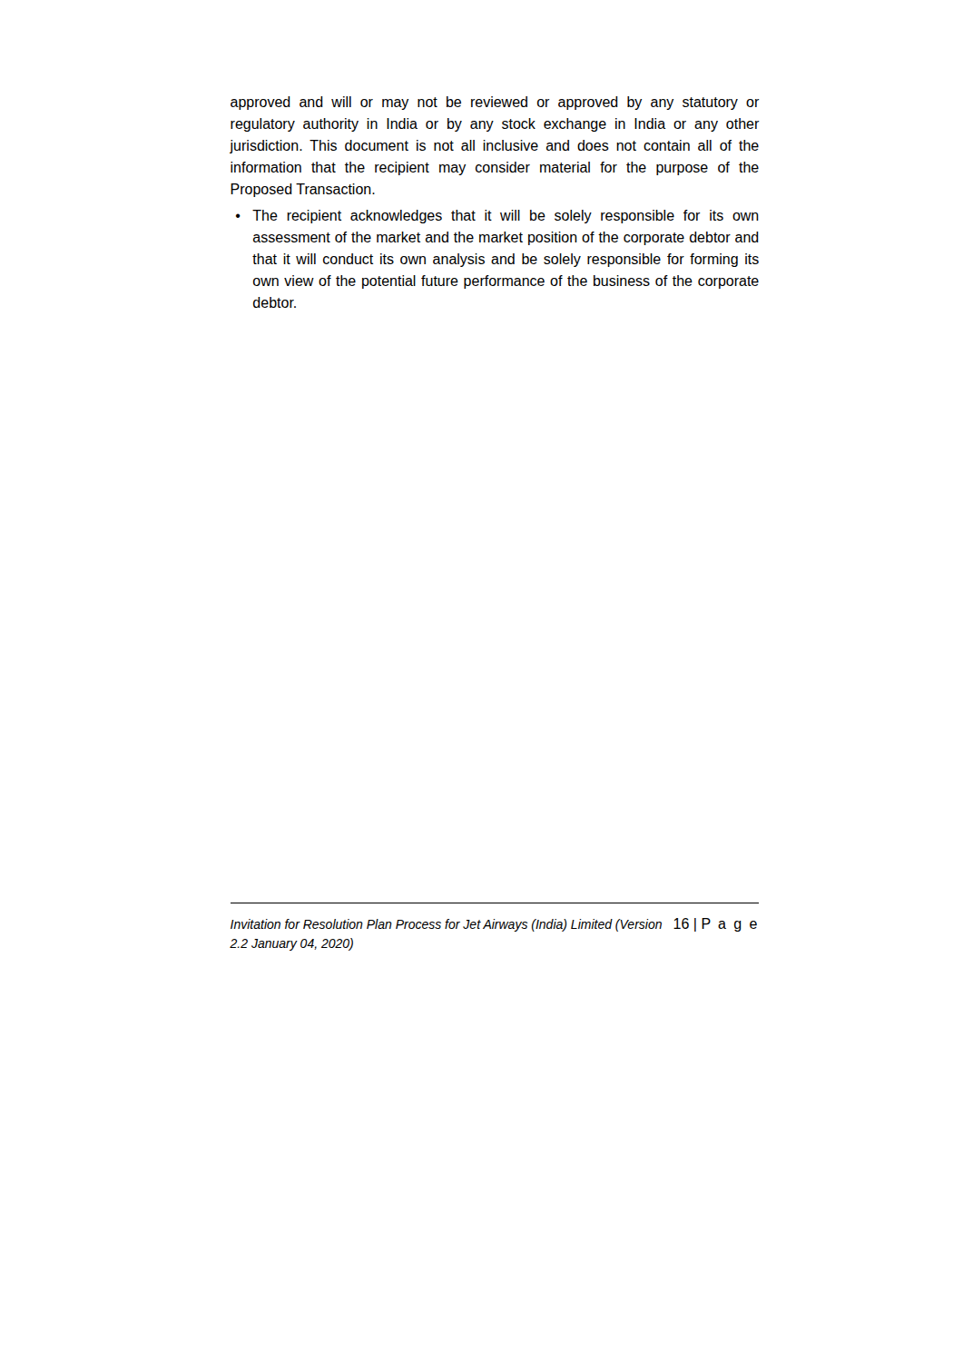approved and will or may not be reviewed or approved by any statutory or regulatory authority in India or by any stock exchange in India or any other jurisdiction. This document is not all inclusive and does not contain all of the information that the recipient may consider material for the purpose of the Proposed Transaction.
The recipient acknowledges that it will be solely responsible for its own assessment of the market and the market position of the corporate debtor and that it will conduct its own analysis and be solely responsible for forming its own view of the potential future performance of the business of the corporate debtor.
Invitation for Resolution Plan Process for Jet Airways (India) Limited (Version 2.2 January 04, 2020) 16 | P a g e